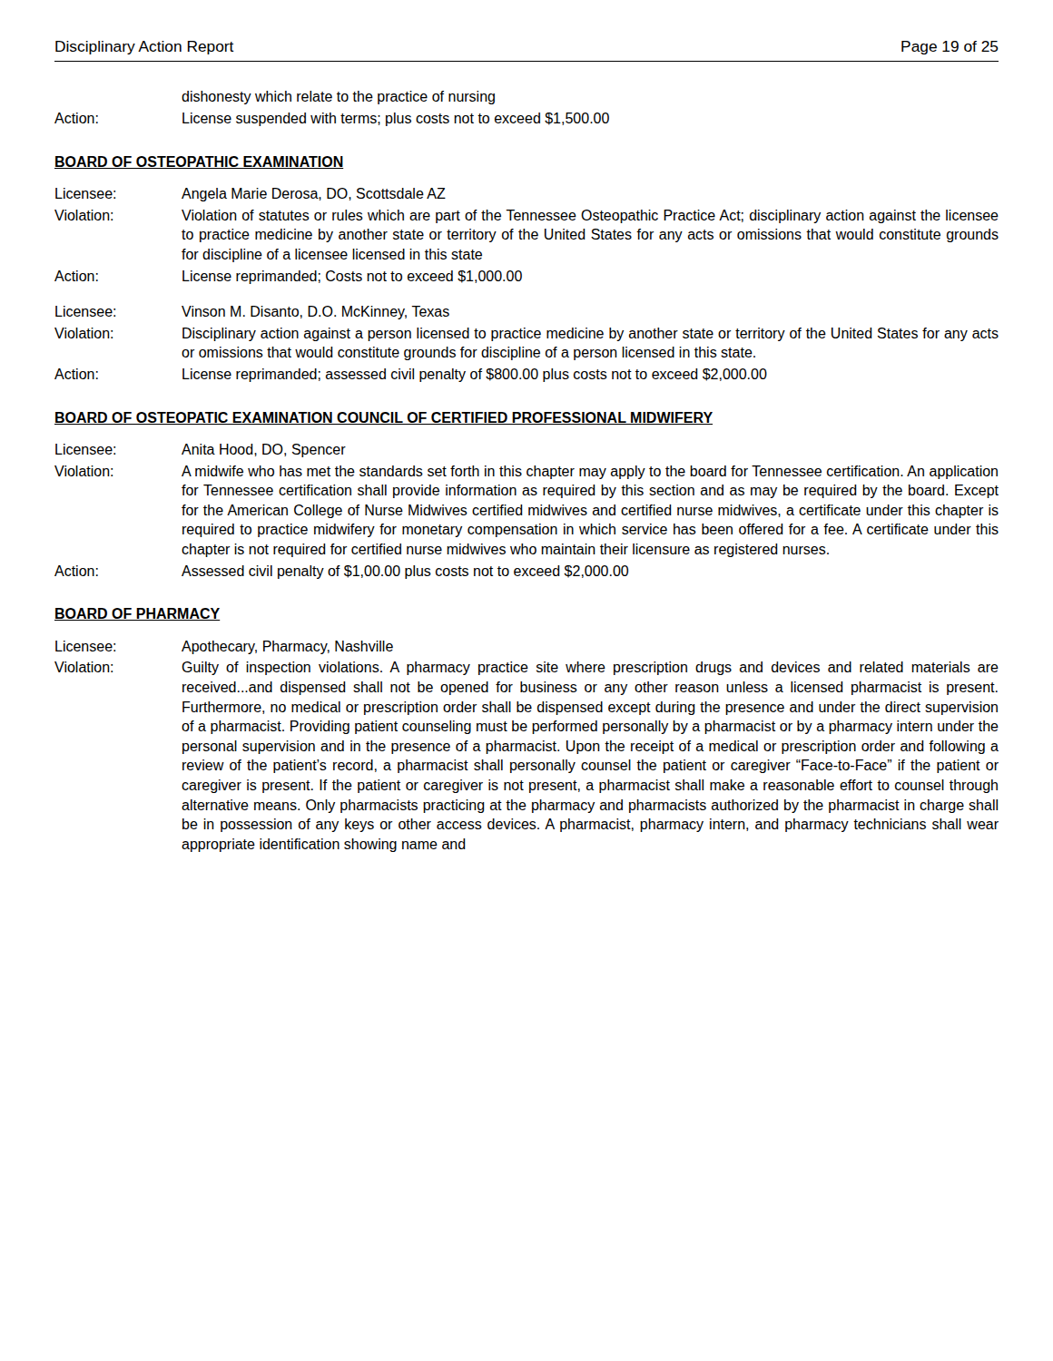Disciplinary Action Report Page 19 of 25
dishonesty which relate to the practice of nursing
Action:
License suspended with terms; plus costs not to exceed $1,500.00
Board of Osteopathic Examination
Licensee:
Angela Marie Derosa, DO, Scottsdale AZ
Violation:
Violation of statutes or rules which are part of the Tennessee Osteopathic Practice Act; disciplinary action against the licensee to practice medicine by another state or territory of the United States for any acts or omissions that would constitute grounds for discipline of a licensee licensed in this state
Action:
License reprimanded; Costs not to exceed $1,000.00
Licensee:
Vinson M. Disanto, D.O. McKinney, Texas
Violation:
Disciplinary action against a person licensed to practice medicine by another state or territory of the United States for any acts or omissions that would constitute grounds for discipline of a person licensed in this state.
Action:
License reprimanded; assessed civil penalty of $800.00 plus costs not to exceed $2,000.00
Board of Osteopatic Examination Council of Certified Professional Midwifery
Licensee:
Anita Hood, DO, Spencer
Violation:
A midwife who has met the standards set forth in this chapter may apply to the board for Tennessee certification. An application for Tennessee certification shall provide information as required by this section and as may be required by the board. Except for the American College of Nurse Midwives certified midwives and certified nurse midwives, a certificate under this chapter is required to practice midwifery for monetary compensation in which service has been offered for a fee. A certificate under this chapter is not required for certified nurse midwives who maintain their licensure as registered nurses.
Action:
Assessed civil penalty of $1,00.00 plus costs not to exceed $2,000.00
Board of Pharmacy
Licensee:
Apothecary, Pharmacy, Nashville
Violation:
Guilty of inspection violations. A pharmacy practice site where prescription drugs and devices and related materials are received...and dispensed shall not be opened for business or any other reason unless a licensed pharmacist is present. Furthermore, no medical or prescription order shall be dispensed except during the presence and under the direct supervision of a pharmacist. Providing patient counseling must be performed personally by a pharmacist or by a pharmacy intern under the personal supervision and in the presence of a pharmacist. Upon the receipt of a medical or prescription order and following a review of the patient’s record, a pharmacist shall personally counsel the patient or caregiver “Face-to-Face” if the patient or caregiver is present. If the patient or caregiver is not present, a pharmacist shall make a reasonable effort to counsel through alternative means. Only pharmacists practicing at the pharmacy and pharmacists authorized by the pharmacist in charge shall be in possession of any keys or other access devices. A pharmacist, pharmacy intern, and pharmacy technicians shall wear appropriate identification showing name and